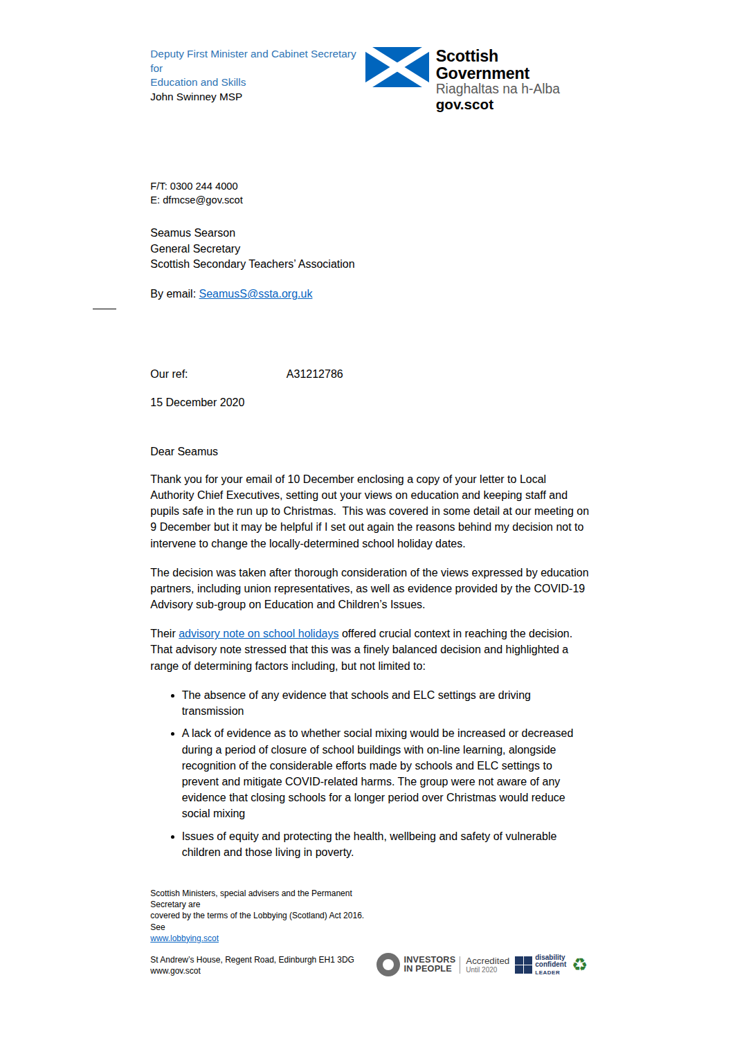Deputy First Minister and Cabinet Secretary for
Education and Skills
John Swinney MSP
Scottish Government
Riaghaltas na h-Alba
gov.scot
F/T: 0300 244 4000
E: dfmcse@gov.scot
Seamus Searson
General Secretary
Scottish Secondary Teachers’ Association
By email: SeamusS@ssta.org.uk
Our ref: A31212786
15 December 2020
Dear Seamus
Thank you for your email of 10 December enclosing a copy of your letter to Local Authority Chief Executives, setting out your views on education and keeping staff and pupils safe in the run up to Christmas. This was covered in some detail at our meeting on 9 December but it may be helpful if I set out again the reasons behind my decision not to intervene to change the locally-determined school holiday dates.
The decision was taken after thorough consideration of the views expressed by education partners, including union representatives, as well as evidence provided by the COVID-19 Advisory sub-group on Education and Children’s Issues.
Their advisory note on school holidays offered crucial context in reaching the decision. That advisory note stressed that this was a finely balanced decision and highlighted a range of determining factors including, but not limited to:
The absence of any evidence that schools and ELC settings are driving transmission
A lack of evidence as to whether social mixing would be increased or decreased during a period of closure of school buildings with on-line learning, alongside recognition of the considerable efforts made by schools and ELC settings to prevent and mitigate COVID-related harms. The group were not aware of any evidence that closing schools for a longer period over Christmas would reduce social mixing
Issues of equity and protecting the health, wellbeing and safety of vulnerable children and those living in poverty.
Scottish Ministers, special advisers and the Permanent Secretary are
covered by the terms of the Lobbying (Scotland) Act 2016. See
www.lobbying.scot
St Andrew’s House, Regent Road, Edinburgh EH1 3DG
www.gov.scot
INVESTORS
IN PEOPLE
Accredited
Until 2020
disability
confident
LEADER